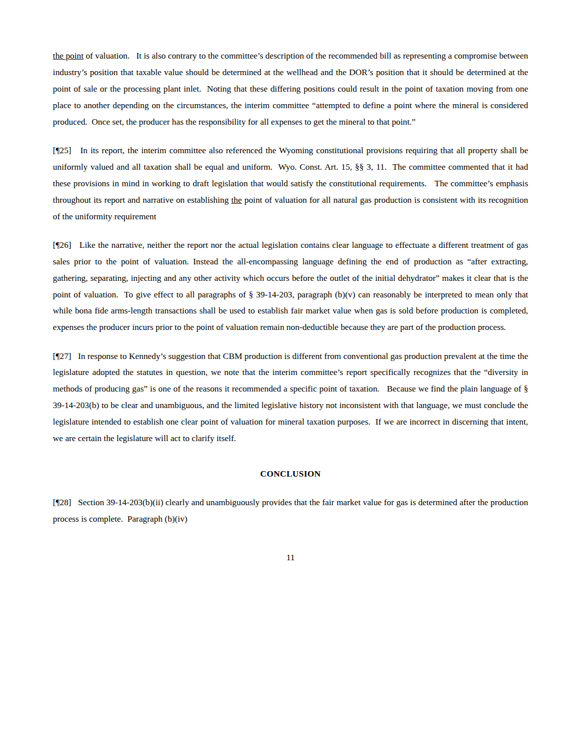the point of valuation. It is also contrary to the committee’s description of the recommended bill as representing a compromise between industry’s position that taxable value should be determined at the wellhead and the DOR’s position that it should be determined at the point of sale or the processing plant inlet. Noting that these differing positions could result in the point of taxation moving from one place to another depending on the circumstances, the interim committee “attempted to define a point where the mineral is considered produced. Once set, the producer has the responsibility for all expenses to get the mineral to that point.”
[¶25] In its report, the interim committee also referenced the Wyoming constitutional provisions requiring that all property shall be uniformly valued and all taxation shall be equal and uniform. Wyo. Const. Art. 15, §§ 3, 11. The committee commented that it had these provisions in mind in working to draft legislation that would satisfy the constitutional requirements. The committee’s emphasis throughout its report and narrative on establishing the point of valuation for all natural gas production is consistent with its recognition of the uniformity requirement
[¶26] Like the narrative, neither the report nor the actual legislation contains clear language to effectuate a different treatment of gas sales prior to the point of valuation. Instead the all-encompassing language defining the end of production as “after extracting, gathering, separating, injecting and any other activity which occurs before the outlet of the initial dehydrator” makes it clear that is the point of valuation. To give effect to all paragraphs of § 39-14-203, paragraph (b)(v) can reasonably be interpreted to mean only that while bona fide arms-length transactions shall be used to establish fair market value when gas is sold before production is completed, expenses the producer incurs prior to the point of valuation remain non-deductible because they are part of the production process.
[¶27] In response to Kennedy’s suggestion that CBM production is different from conventional gas production prevalent at the time the legislature adopted the statutes in question, we note that the interim committee’s report specifically recognizes that the “diversity in methods of producing gas” is one of the reasons it recommended a specific point of taxation. Because we find the plain language of § 39-14-203(b) to be clear and unambiguous, and the limited legislative history not inconsistent with that language, we must conclude the legislature intended to establish one clear point of valuation for mineral taxation purposes. If we are incorrect in discerning that intent, we are certain the legislature will act to clarify itself.
CONCLUSION
[¶28] Section 39-14-203(b)(ii) clearly and unambiguously provides that the fair market value for gas is determined after the production process is complete. Paragraph (b)(iv)
11